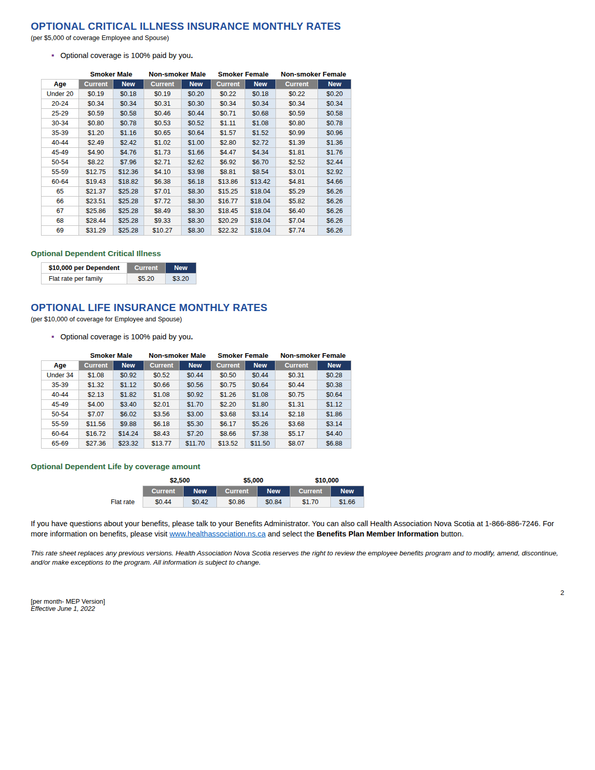OPTIONAL CRITICAL ILLNESS INSURANCE MONTHLY RATES
(per $5,000 of coverage Employee and Spouse)
Optional coverage is 100% paid by you.
| | Smoker Male | Non-smoker Male | Smoker Female | Non-smoker Female |
| --- | --- | --- | --- | --- |
| Age | Current | New | Current | New | Current | New | Current | New |
| Under 20 | $0.19 | $0.18 | $0.19 | $0.20 | $0.22 | $0.18 | $0.22 | $0.20 |
| 20-24 | $0.34 | $0.34 | $0.31 | $0.30 | $0.34 | $0.34 | $0.34 | $0.34 |
| 25-29 | $0.59 | $0.58 | $0.46 | $0.44 | $0.71 | $0.68 | $0.59 | $0.58 |
| 30-34 | $0.80 | $0.78 | $0.53 | $0.52 | $1.11 | $1.08 | $0.80 | $0.78 |
| 35-39 | $1.20 | $1.16 | $0.65 | $0.64 | $1.57 | $1.52 | $0.99 | $0.96 |
| 40-44 | $2.49 | $2.42 | $1.02 | $1.00 | $2.80 | $2.72 | $1.39 | $1.36 |
| 45-49 | $4.90 | $4.76 | $1.73 | $1.66 | $4.47 | $4.34 | $1.81 | $1.76 |
| 50-54 | $8.22 | $7.96 | $2.71 | $2.62 | $6.92 | $6.70 | $2.52 | $2.44 |
| 55-59 | $12.75 | $12.36 | $4.10 | $3.98 | $8.81 | $8.54 | $3.01 | $2.92 |
| 60-64 | $19.43 | $18.82 | $6.38 | $6.18 | $13.86 | $13.42 | $4.81 | $4.66 |
| 65 | $21.37 | $25.28 | $7.01 | $8.30 | $15.25 | $18.04 | $5.29 | $6.26 |
| 66 | $23.51 | $25.28 | $7.72 | $8.30 | $16.77 | $18.04 | $5.82 | $6.26 |
| 67 | $25.86 | $25.28 | $8.49 | $8.30 | $18.45 | $18.04 | $6.40 | $6.26 |
| 68 | $28.44 | $25.28 | $9.33 | $8.30 | $20.29 | $18.04 | $7.04 | $6.26 |
| 69 | $31.29 | $25.28 | $10.27 | $8.30 | $22.32 | $18.04 | $7.74 | $6.26 |
Optional Dependent Critical Illness
| $10,000 per Dependent | Current | New |
| --- | --- | --- |
| Flat rate per family | $5.20 | $3.20 |
OPTIONAL LIFE INSURANCE MONTHLY RATES
(per $10,000 of coverage for Employee and Spouse)
Optional coverage is 100% paid by you.
| | Smoker Male | Non-smoker Male | Smoker Female | Non-smoker Female |
| --- | --- | --- | --- | --- |
| Age | Current | New | Current | New | Current | New | Current | New |
| Under 34 | $1.08 | $0.92 | $0.52 | $0.44 | $0.50 | $0.44 | $0.31 | $0.28 |
| 35-39 | $1.32 | $1.12 | $0.66 | $0.56 | $0.75 | $0.64 | $0.44 | $0.38 |
| 40-44 | $2.13 | $1.82 | $1.08 | $0.92 | $1.26 | $1.08 | $0.75 | $0.64 |
| 45-49 | $4.00 | $3.40 | $2.01 | $1.70 | $2.20 | $1.80 | $1.31 | $1.12 |
| 50-54 | $7.07 | $6.02 | $3.56 | $3.00 | $3.68 | $3.14 | $2.18 | $1.86 |
| 55-59 | $11.56 | $9.88 | $6.18 | $5.30 | $6.17 | $5.26 | $3.68 | $3.14 |
| 60-64 | $16.72 | $14.24 | $8.43 | $7.20 | $8.66 | $7.38 | $5.17 | $4.40 |
| 65-69 | $27.36 | $23.32 | $13.77 | $11.70 | $13.52 | $11.50 | $8.07 | $6.88 |
Optional Dependent Life by coverage amount
| | $2,500 | $5,000 | $10,000 |
| | Current | New | Current | New | Current | New |
| Flat rate | $0.44 | $0.42 | $0.86 | $0.84 | $1.70 | $1.66 |
If you have questions about your benefits, please talk to your Benefits Administrator. You can also call Health Association Nova Scotia at 1-866-886-7246. For more information on benefits, please visit www.healthassociation.ns.ca and select the Benefits Plan Member Information button.
This rate sheet replaces any previous versions. Health Association Nova Scotia reserves the right to review the employee benefits program and to modify, amend, discontinue, and/or make exceptions to the program. All information is subject to change.
2 [per month- MEP Version]
Effective June 1, 2022